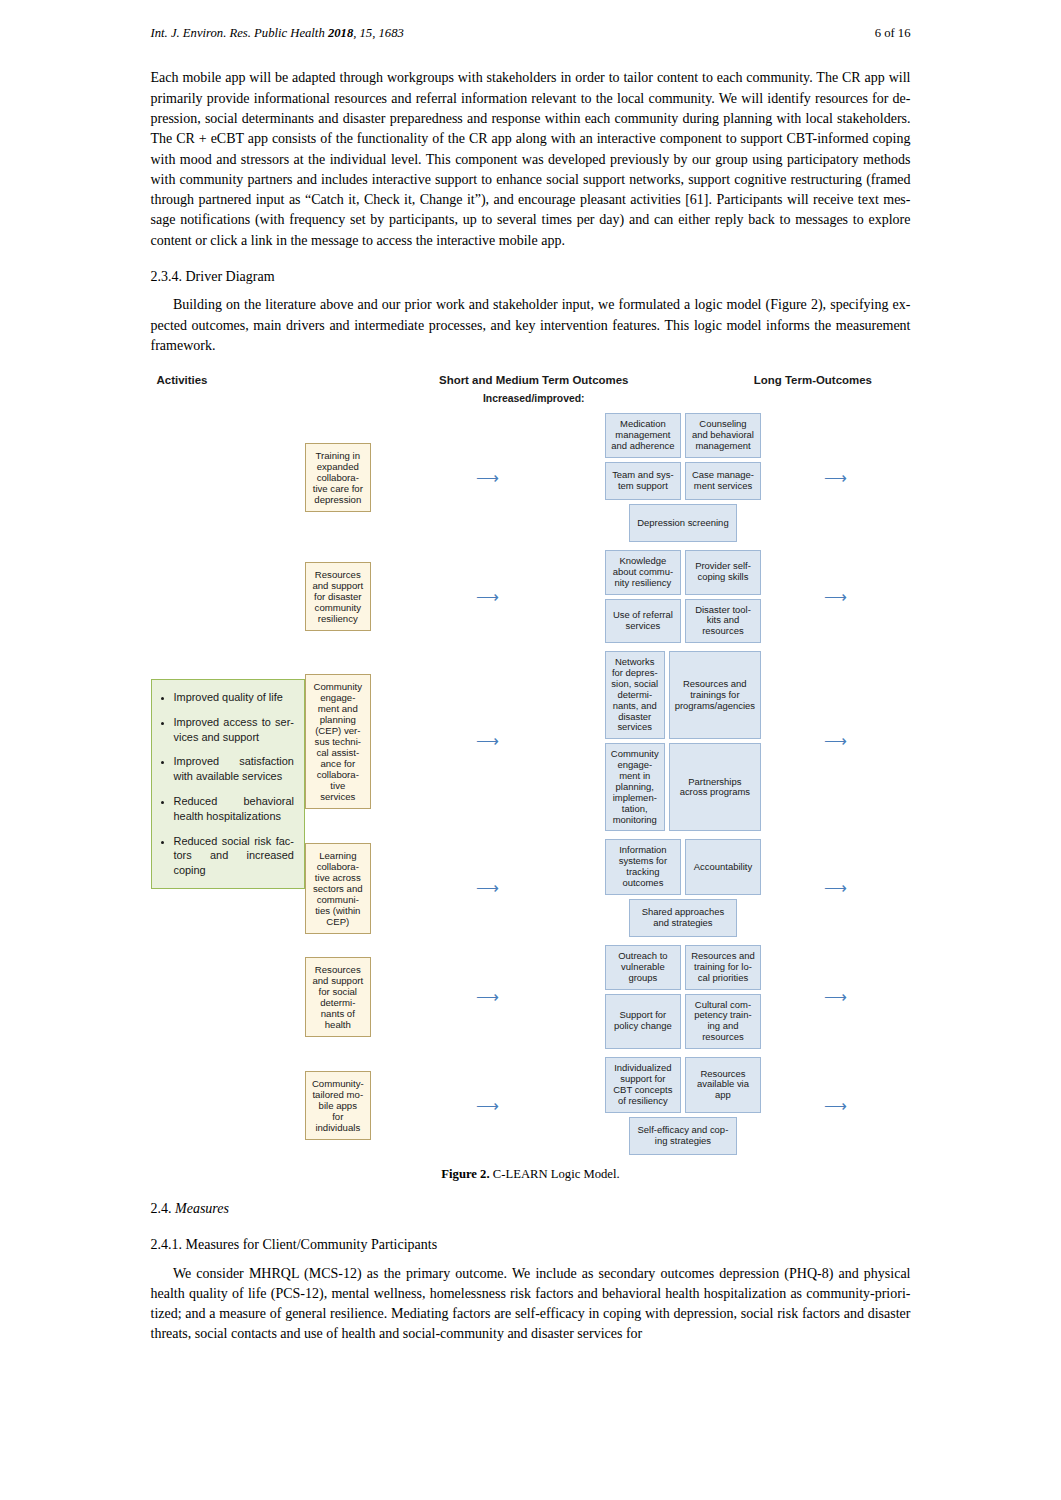Int. J. Environ. Res. Public Health 2018, 15, 1683 6 of 16
Each mobile app will be adapted through workgroups with stakeholders in order to tailor content to each community. The CR app will primarily provide informational resources and referral information relevant to the local community. We will identify resources for depression, social determinants and disaster preparedness and response within each community during planning with local stakeholders. The CR + eCBT app consists of the functionality of the CR app along with an interactive component to support CBT-informed coping with mood and stressors at the individual level. This component was developed previously by our group using participatory methods with community partners and includes interactive support to enhance social support networks, support cognitive restructuring (framed through partnered input as “Catch it, Check it, Change it”), and encourage pleasant activities [61]. Participants will receive text message notifications (with frequency set by participants, up to several times per day) and can either reply back to messages to explore content or click a link in the message to access the interactive mobile app.
2.3.4. Driver Diagram
Building on the literature above and our prior work and stakeholder input, we formulated a logic model (Figure 2), specifying expected outcomes, main drivers and intermediate processes, and key intervention features. This logic model informs the measurement framework.
Activities Short and Medium Term Outcomes Long Term-Outcomes
Increased/improved:
Training in expanded collaborative care for depression
⟶
Medication management and adherence
Counseling and behavioral management
Team and system support
Case management services
Depression screening
⟶
Improved quality of life
Improved access to services and support
Improved satisfaction with available services
Reduced behavioral health hospitalizations
Reduced social risk factors and increased coping
Resources and support for disaster community resiliency
⟶
Knowledge about community resiliency
Provider self-coping skills
Use of referral services
Disaster toolkits and resources
⟶
Community engagement and planning (CEP) versus technical assistance for collaborative services
⟶
Networks for depression, social determinants, and disaster services
Resources and trainings for programs/agencies
Community engagement in planning, implementation, monitoring
Partnerships across programs
⟶
Learning collaborative across sectors and communities (within CEP)
⟶
Information systems for tracking outcomes
Accountability
Shared approaches and strategies
⟶
Resources and support for social determinants of health
⟶
Outreach to vulnerable groups
Resources and training for local priorities
Support for policy change
Cultural competency training and resources
⟶
Community-tailored mobile apps for individuals
⟶
Individualized support for CBT concepts of resiliency
Resources available via app
Self-efficacy and coping strategies
⟶
Figure 2. C-LEARN Logic Model.
2.4. Measures
2.4.1. Measures for Client/Community Participants
We consider MHRQL (MCS-12) as the primary outcome. We include as secondary outcomes depression (PHQ-8) and physical health quality of life (PCS-12), mental wellness, homelessness risk factors and behavioral health hospitalization as community-prioritized; and a measure of general resilience. Mediating factors are self-efficacy in coping with depression, social risk factors and disaster threats, social contacts and use of health and social-community and disaster services for